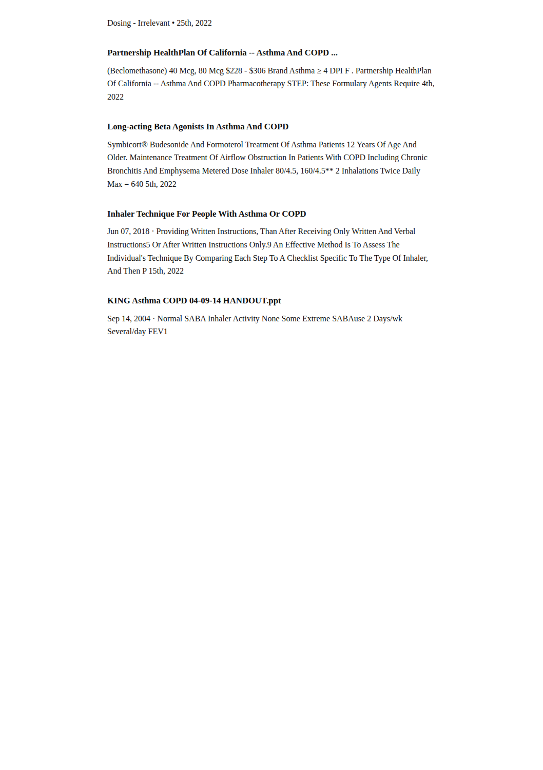Dosing - Irrelevant • 25th, 2022
Partnership HealthPlan Of California -- Asthma And COPD ...
(Beclomethasone) 40 Mcg, 80 Mcg $228 - $306 Brand Asthma ≥ 4 DPI F . Partnership HealthPlan Of California -- Asthma And COPD Pharmacotherapy STEP: These Formulary Agents Require 4th, 2022
Long-acting Beta Agonists In Asthma And COPD
Symbicort® Budesonide And Formoterol Treatment Of Asthma Patients 12 Years Of Age And Older. Maintenance Treatment Of Airflow Obstruction In Patients With COPD Including Chronic Bronchitis And Emphysema Metered Dose Inhaler 80/4.5, 160/4.5** 2 Inhalations Twice Daily Max = 640 5th, 2022
Inhaler Technique For People With Asthma Or COPD
Jun 07, 2018 · Providing Written Instructions, Than After Receiving Only Written And Verbal Instructions5 Or After Written Instructions Only.9 An Effective Method Is To Assess The Individual's Technique By Comparing Each Step To A Checklist Specific To The Type Of Inhaler, And Then P 15th, 2022
KING Asthma COPD 04-09-14 HANDOUT.ppt
Sep 14, 2004 · Normal SABA Inhaler Activity None Some Extreme SABAuse 2 Days/wk Several/day FEV1